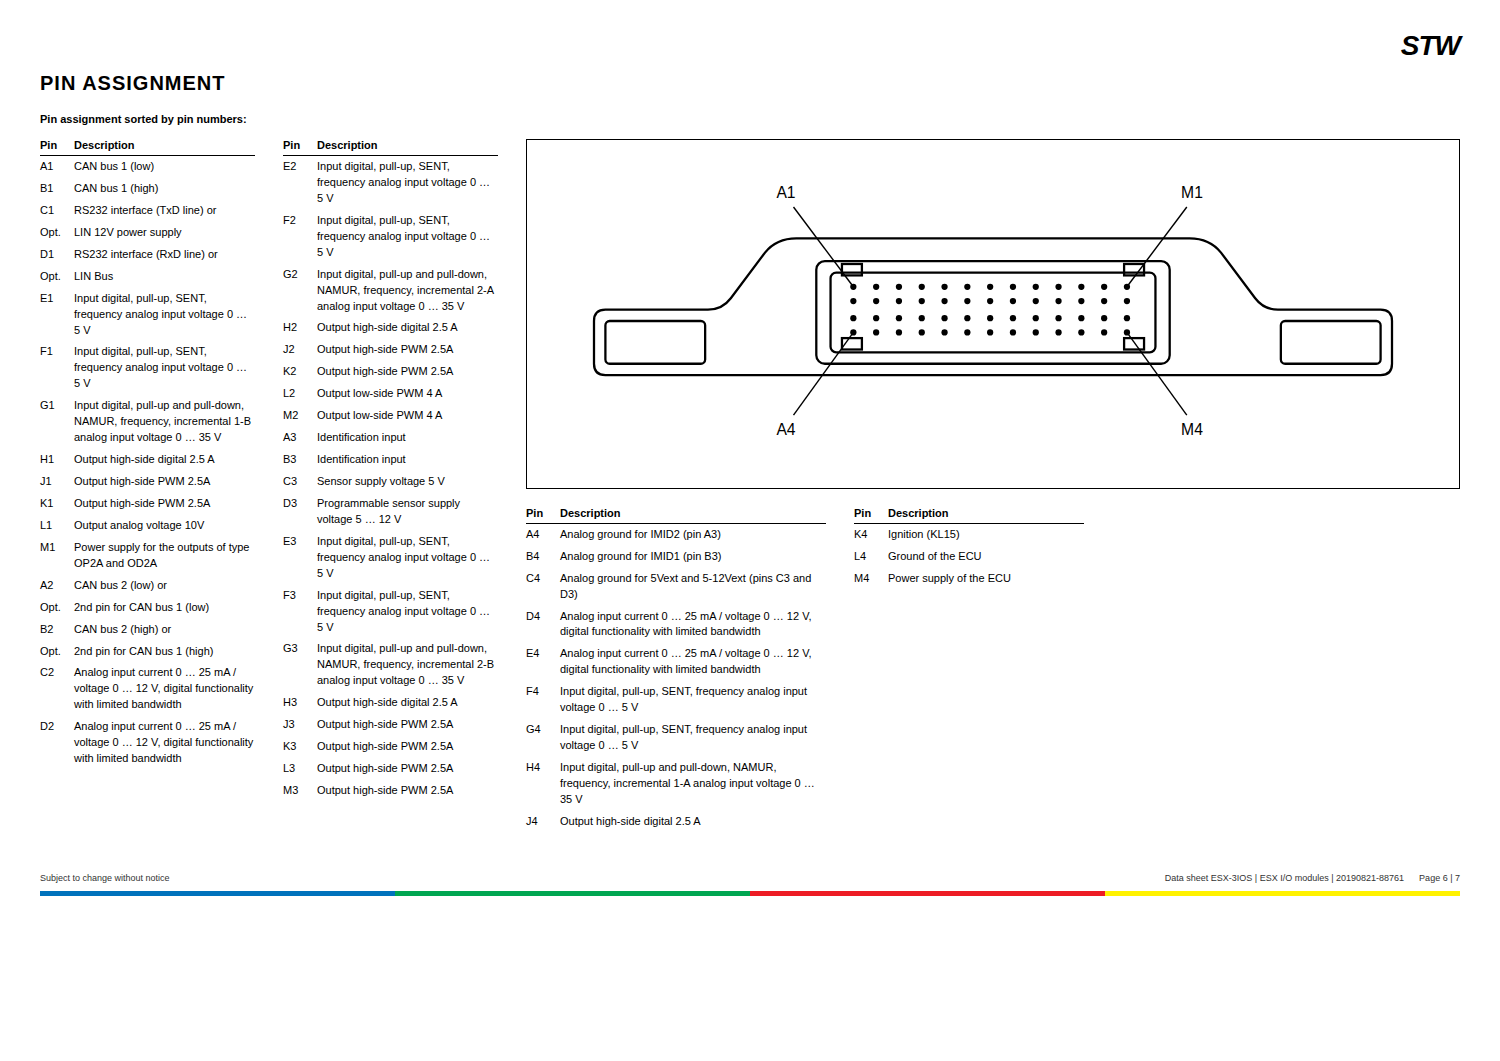STW
PIN ASSIGNMENT
Pin assignment sorted by pin numbers:
| Pin | Description |
| --- | --- |
| A1 | CAN bus 1 (low) |
| B1 | CAN bus 1 (high) |
| C1 | RS232 interface (TxD line) or |
| Opt. | LIN 12V power supply |
| D1 | RS232 interface (RxD line) or |
| Opt. | LIN Bus |
| E1 | Input digital, pull-up, SENT, frequency analog input voltage 0 … 5 V |
| F1 | Input digital, pull-up, SENT, frequency analog input voltage 0 … 5 V |
| G1 | Input digital, pull-up and pull-down, NAMUR, frequency, incremental 1-B analog input voltage 0 … 35 V |
| H1 | Output high-side digital 2.5 A |
| J1 | Output high-side PWM 2.5A |
| K1 | Output high-side PWM 2.5A |
| L1 | Output analog voltage 10V |
| M1 | Power supply for the outputs of type OP2A and OD2A |
| A2 | CAN bus 2 (low) or |
| Opt. | 2nd pin for CAN bus 1 (low) |
| B2 | CAN bus 2 (high) or |
| Opt. | 2nd pin for CAN bus 1 (high) |
| C2 | Analog input current 0 … 25 mA / voltage 0 … 12 V, digital functionality with limited bandwidth |
| D2 | Analog input current 0 … 25 mA / voltage 0 … 12 V, digital functionality with limited bandwidth |
| Pin | Description |
| --- | --- |
| E2 | Input digital, pull-up, SENT, frequency analog input voltage 0 … 5 V |
| F2 | Input digital, pull-up, SENT, frequency analog input voltage 0 … 5 V |
| G2 | Input digital, pull-up and pull-down, NAMUR, frequency, incremental 2-A analog input voltage 0 … 35 V |
| H2 | Output high-side digital 2.5 A |
| J2 | Output high-side PWM 2.5A |
| K2 | Output high-side PWM 2.5A |
| L2 | Output low-side PWM 4 A |
| M2 | Output low-side PWM 4 A |
| A3 | Identification input |
| B3 | Identification input |
| C3 | Sensor supply voltage 5 V |
| D3 | Programmable sensor supply voltage 5 … 12 V |
| E3 | Input digital, pull-up, SENT, frequency analog input voltage 0 … 5 V |
| F3 | Input digital, pull-up, SENT, frequency analog input voltage 0 … 5 V |
| G3 | Input digital, pull-up and pull-down, NAMUR, frequency, incremental 2-B analog input voltage 0 … 35 V |
| H3 | Output high-side digital 2.5 A |
| J3 | Output high-side PWM 2.5A |
| K3 | Output high-side PWM 2.5A |
| L3 | Output high-side PWM 2.5A |
| M3 | Output high-side PWM 2.5A |
A1 M1 A4 M4
| Pin | Description |
| --- | --- |
| A4 | Analog ground for IMID2 (pin A3) |
| B4 | Analog ground for IMID1 (pin B3) |
| C4 | Analog ground for 5Vext and 5-12Vext (pins C3 and D3) |
| D4 | Analog input current 0 … 25 mA / voltage 0 … 12 V, digital functionality with limited bandwidth |
| E4 | Analog input current 0 … 25 mA / voltage 0 … 12 V, digital functionality with limited bandwidth |
| F4 | Input digital, pull-up, SENT, frequency analog input voltage 0 … 5 V |
| G4 | Input digital, pull-up, SENT, frequency analog input voltage 0 … 5 V |
| H4 | Input digital, pull-up and pull-down, NAMUR, frequency, incremental 1-A analog input voltage 0 … 35 V |
| J4 | Output high-side digital 2.5 A |
| Pin | Description |
| --- | --- |
| K4 | Ignition (KL15) |
| L4 | Ground of the ECU |
| M4 | Power supply of the ECU |
Subject to change without notice
Data sheet ESX-3IOS | ESX I/O modules | 20190821-88761 Page 6 | 7